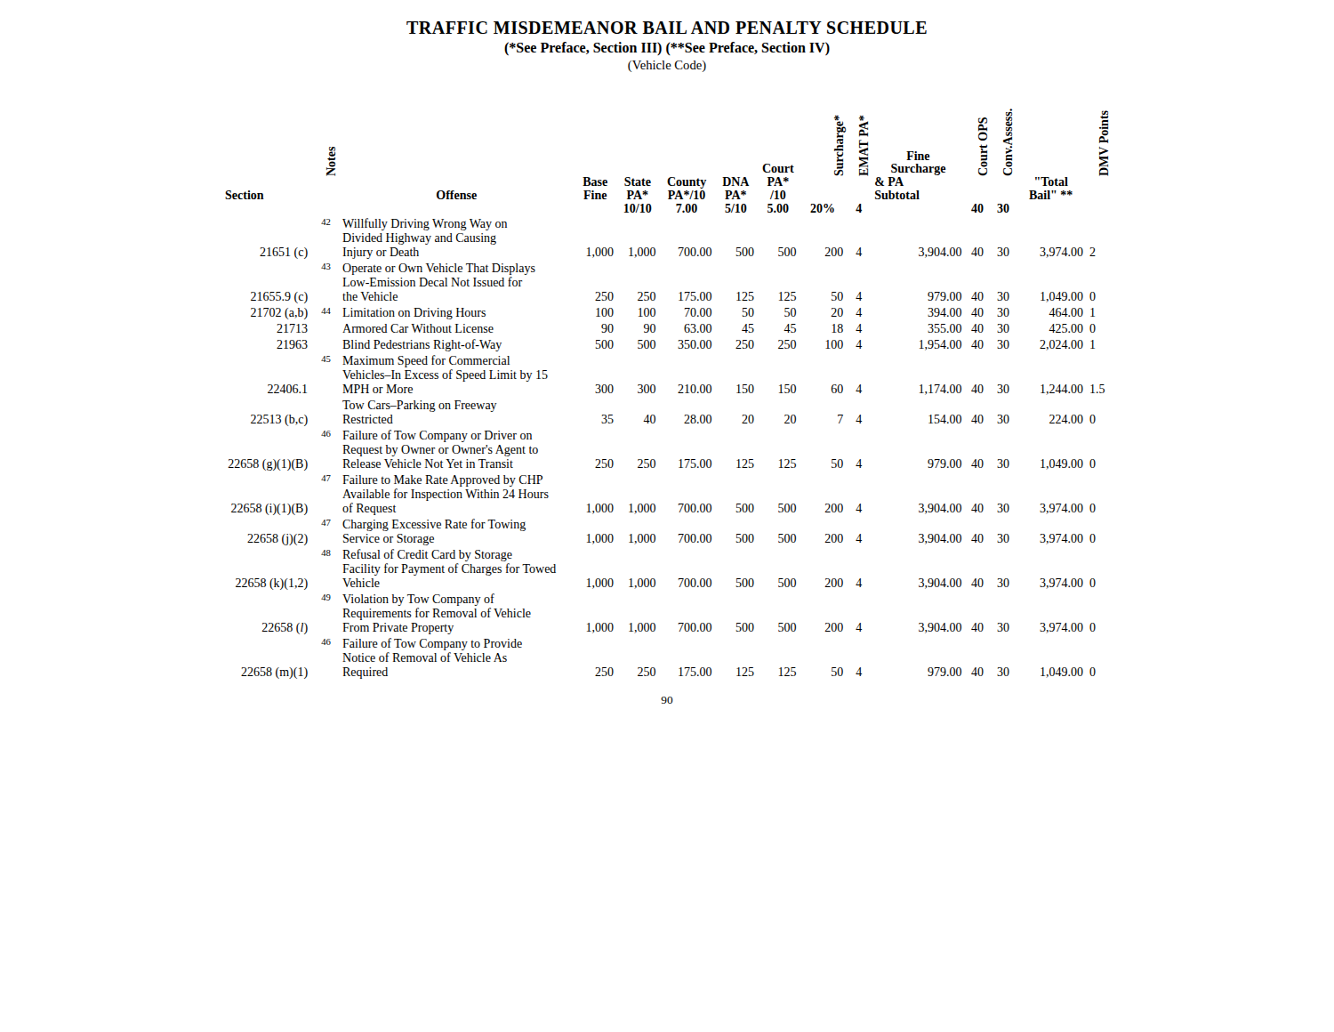TRAFFIC MISDEMEANOR BAIL AND PENALTY SCHEDULE
(*See Preface, Section III) (**See Preface, Section IV)
(Vehicle Code)
| | Notes | | | | | | Court | Surcharge* | EMAT PA* | Fine Surcharge | Court OPS | Conv.Assess. | | DMV Points |
| --- | --- | --- | --- | --- | --- | --- | --- | --- | --- | --- | --- | --- | --- | --- |
| Section | | Offense | Base Fine | State PA* | County PA*/10 | DNA PA* | PA* /10 | | | & PA Subtotal | | | "Total Bail" ** | |
| | | | | 10/10 | 7.00 | 5/10 | 5.00 | 20% | 4 | | 40 | 30 | | |
| 21651 (c) | 42 | Willfully Driving Wrong Way on Divided Highway and Causing Injury or Death | 1,000 | 1,000 | 700.00 | 500 | 500 | 200 | 4 | 3,904.00 | 40 | 30 | 3,974.00 | 2 |
| 21655.9 (c) | 43 | Operate or Own Vehicle That Displays Low-Emission Decal Not Issued for the Vehicle | 250 | 250 | 175.00 | 125 | 125 | 50 | 4 | 979.00 | 40 | 30 | 1,049.00 | 0 |
| 21702 (a,b) | 44 | Limitation on Driving Hours | 100 | 100 | 70.00 | 50 | 50 | 20 | 4 | 394.00 | 40 | 30 | 464.00 | 1 |
| 21713 | | Armored Car Without License | 90 | 90 | 63.00 | 45 | 45 | 18 | 4 | 355.00 | 40 | 30 | 425.00 | 0 |
| 21963 | | Blind Pedestrians Right-of-Way | 500 | 500 | 350.00 | 250 | 250 | 100 | 4 | 1,954.00 | 40 | 30 | 2,024.00 | 1 |
| 22406.1 | 45 | Maximum Speed for Commercial Vehicles–In Excess of Speed Limit by 15 MPH or More | 300 | 300 | 210.00 | 150 | 150 | 60 | 4 | 1,174.00 | 40 | 30 | 1,244.00 | 1.5 |
| 22513 (b,c) | | Tow Cars–Parking on Freeway Restricted | 35 | 40 | 28.00 | 20 | 20 | 7 | 4 | 154.00 | 40 | 30 | 224.00 | 0 |
| 22658 (g)(1)(B) | 46 | Failure of Tow Company or Driver on Request by Owner or Owner's Agent to Release Vehicle Not Yet in Transit | 250 | 250 | 175.00 | 125 | 125 | 50 | 4 | 979.00 | 40 | 30 | 1,049.00 | 0 |
| 22658 (i)(1)(B) | 47 | Failure to Make Rate Approved by CHP Available for Inspection Within 24 Hours of Request | 1,000 | 1,000 | 700.00 | 500 | 500 | 200 | 4 | 3,904.00 | 40 | 30 | 3,974.00 | 0 |
| 22658 (j)(2) | 47 | Charging Excessive Rate for Towing Service or Storage | 1,000 | 1,000 | 700.00 | 500 | 500 | 200 | 4 | 3,904.00 | 40 | 30 | 3,974.00 | 0 |
| 22658 (k)(1,2) | 48 | Refusal of Credit Card by Storage Facility for Payment of Charges for Towed Vehicle | 1,000 | 1,000 | 700.00 | 500 | 500 | 200 | 4 | 3,904.00 | 40 | 30 | 3,974.00 | 0 |
| 22658 ( l ) | 49 | Violation by Tow Company of Requirements for Removal of Vehicle From Private Property | 1,000 | 1,000 | 700.00 | 500 | 500 | 200 | 4 | 3,904.00 | 40 | 30 | 3,974.00 | 0 |
| 22658 (m)(1) | 46 | Failure of Tow Company to Provide Notice of Removal of Vehicle As Required | 250 | 250 | 175.00 | 125 | 125 | 50 | 4 | 979.00 | 40 | 30 | 1,049.00 | 0 |
90